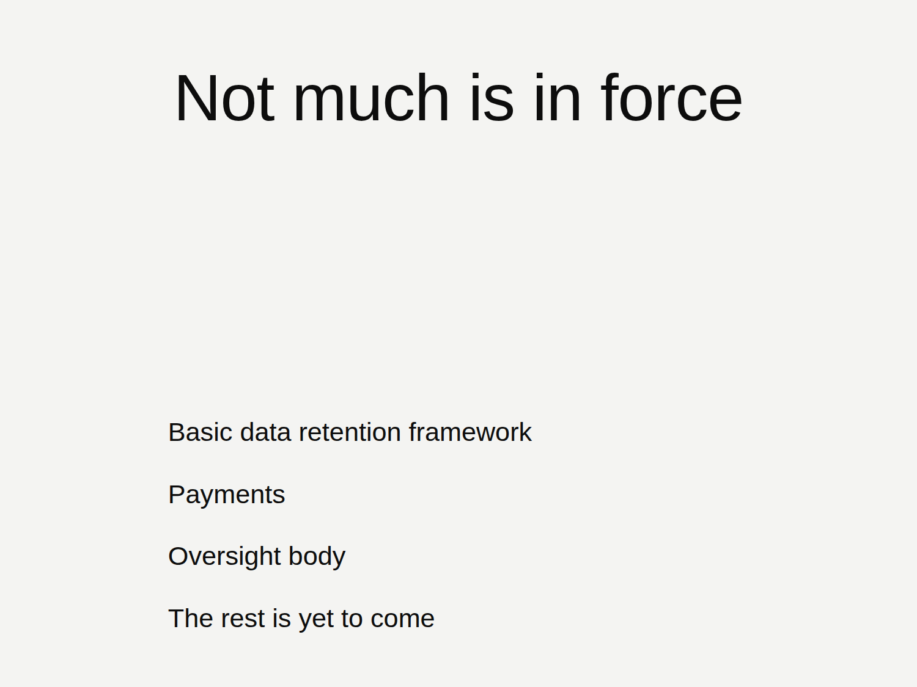Not much is in force
Basic data retention framework
Payments
Oversight body
The rest is yet to come